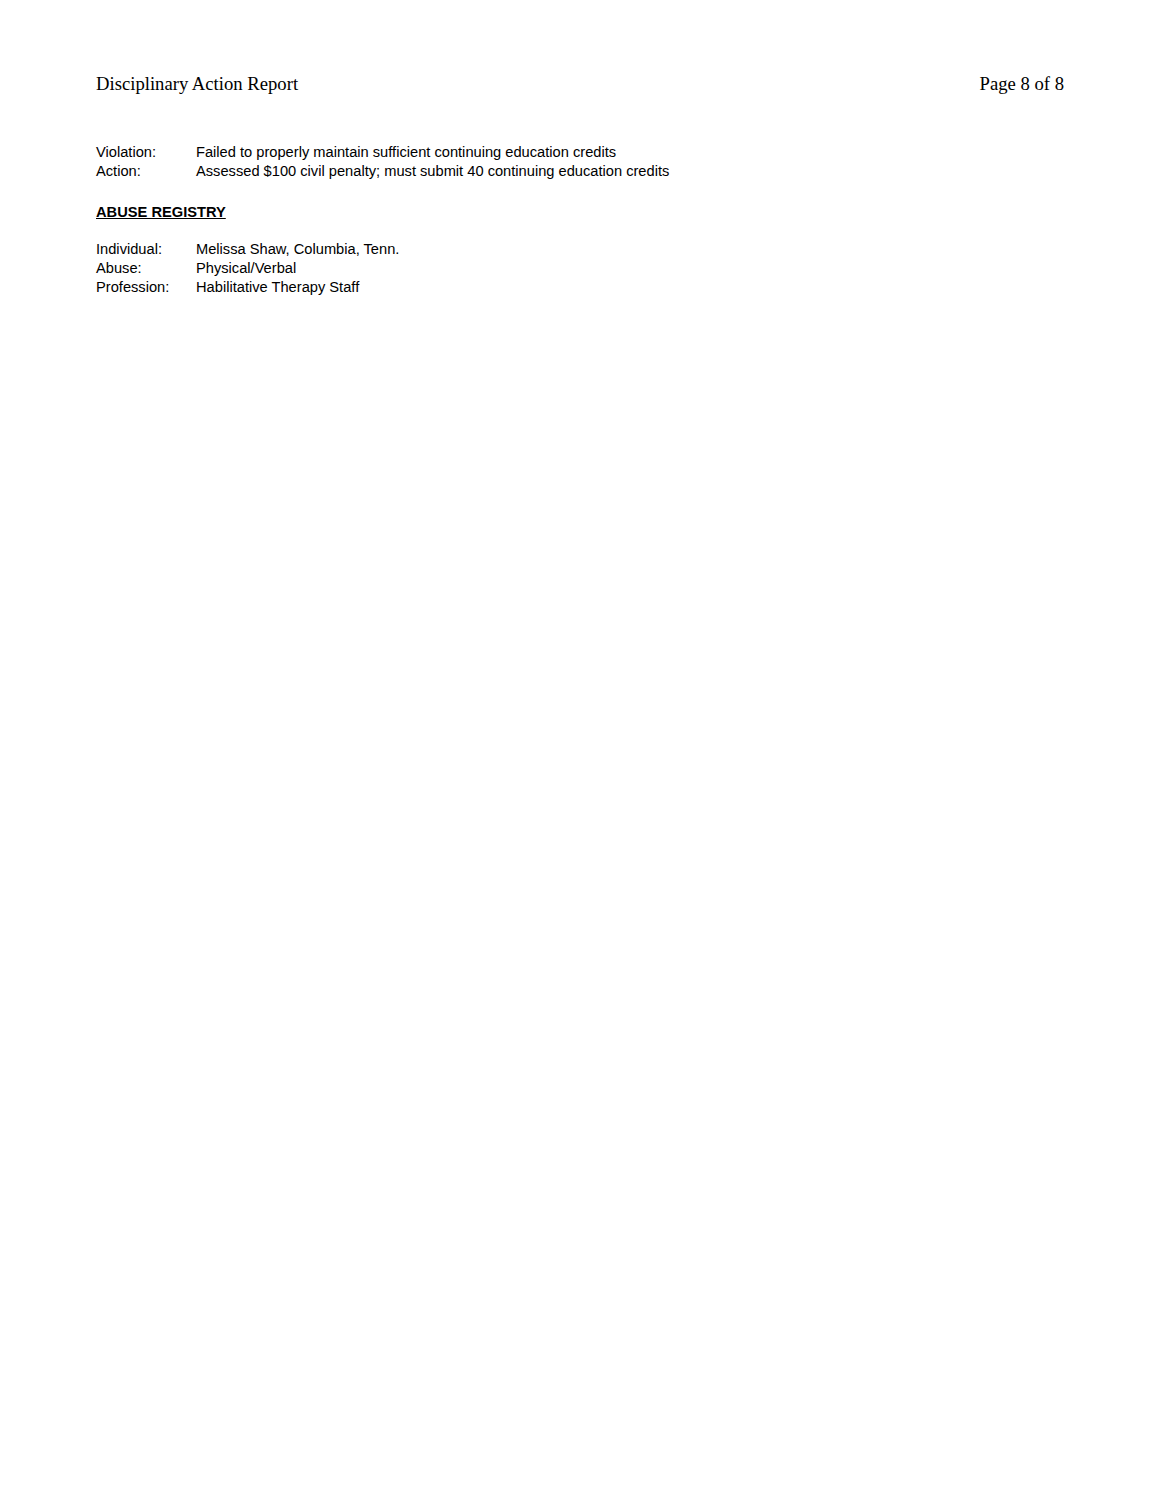Disciplinary Action Report Page 8 of 8
Violation: Failed to properly maintain sufficient continuing education credits
Action: Assessed $100 civil penalty; must submit 40 continuing education credits
ABUSE REGISTRY
Individual: Melissa Shaw, Columbia, Tenn.
Abuse: Physical/Verbal
Profession: Habilitative Therapy Staff